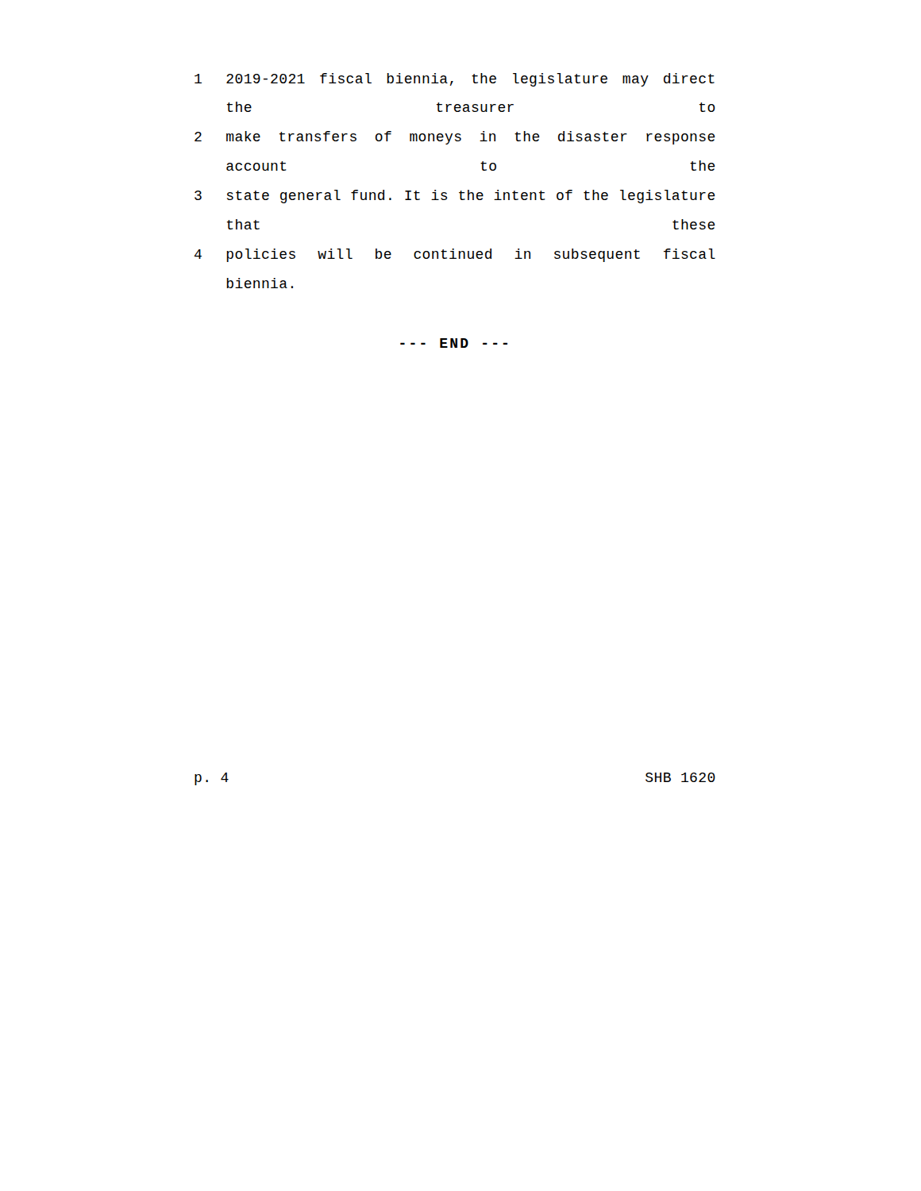| 1 | 2019-2021 fiscal biennia, the legislature may direct the treasurer to |
| 2 | make transfers of moneys in the disaster response account to the |
| 3 | state general fund. It is the intent of the legislature that these |
| 4 | policies will be continued in subsequent fiscal biennia. |
--- END ---
p. 4
SHB 1620